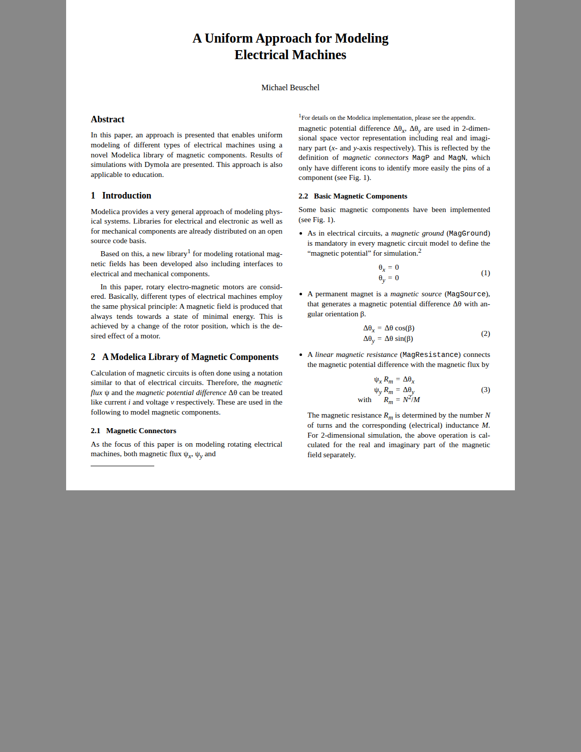A Uniform Approach for Modeling
Electrical Machines
Michael Beuschel
Abstract
In this paper, an approach is presented that enables uniform modeling of different types of electrical machines using a novel Modelica library of magnetic components. Results of simulations with Dymola are presented. This approach is also applicable to education.
1 Introduction
Modelica provides a very general approach of modeling physical systems. Libraries for electrical and electronic as well as for mechanical components are already distributed on an open source code basis.
Based on this, a new library1 for modeling rotational magnetic fields has been developed also including interfaces to electrical and mechanical components.
In this paper, rotary electro-magnetic motors are considered. Basically, different types of electrical machines employ the same physical principle: A magnetic field is produced that always tends towards a state of minimal energy. This is achieved by a change of the rotor position, which is the desired effect of a motor.
2 A Modelica Library of Magnetic Components
Calculation of magnetic circuits is often done using a notation similar to that of electrical circuits. Therefore, the magnetic flux ψ and the magnetic potential difference Δθ can be treated like current i and voltage v respectively. These are used in the following to model magnetic components.
2.1 Magnetic Connectors
As the focus of this paper is on modeling rotating electrical machines, both magnetic flux ψx, ψy and
1For details on the Modelica implementation, please see the appendix.
magnetic potential difference Δθx, Δθy are used in 2-dimensional space vector representation including real and imaginary part (x- and y-axis respectively). This is reflected by the definition of magnetic connectors MagP and MagN, which only have different icons to identify more easily the pins of a component (see Fig. 1).
2.2 Basic Magnetic Components
Some basic magnetic components have been implemented (see Fig. 1).
As in electrical circuits, a magnetic ground (MagGround) is mandatory in every magnetic circuit model to define the “magnetic potential” for simulation.2
| θ x | = | 0 |
| θ y | = | 0 |
(1)
A permanent magnet is a magnetic source (MagSource), that generates a magnetic potential difference Δθ with angular orientation β.
| Δθ x | = | Δθ cos(β) |
| Δθ y | = | Δθ sin(β) |
(2)
A linear magnetic resistance (MagResistance) connects the magnetic potential difference with the magnetic flux by
| | ψ x R m | = | Δθ x |
| | ψ y R m | = | Δθ y |
| with | R m | = | N 2 / M |
(3)
The magnetic resistance Rm is determined by the number N of turns and the corresponding (electrical) inductance M. For 2-dimensional simulation, the above operation is calculated for the real and imaginary part of the magnetic field separately.